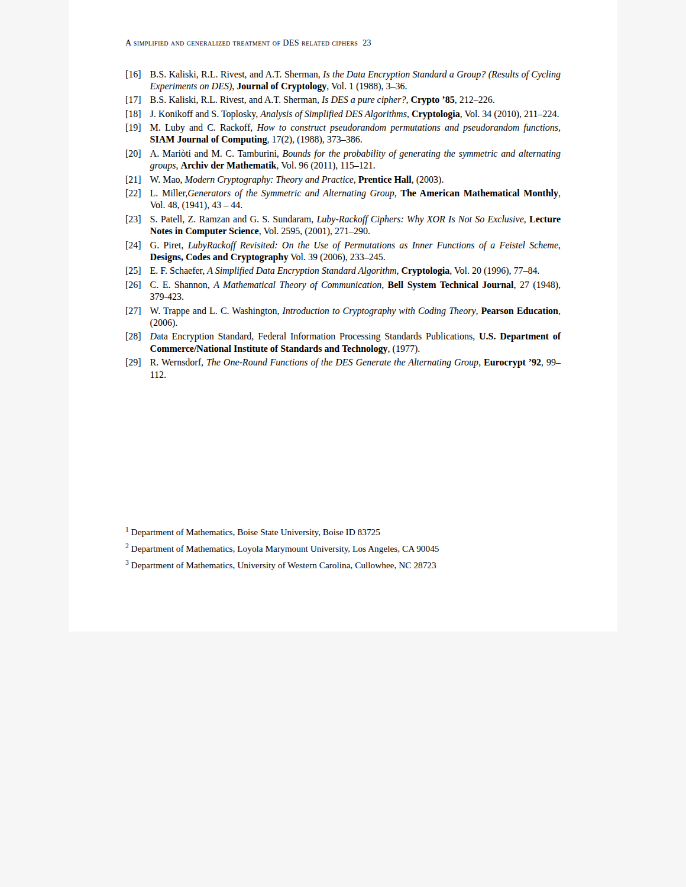A simplified and generalized treatment of DES related ciphers 23
[16] B.S. Kaliski, R.L. Rivest, and A.T. Sherman, Is the Data Encryption Standard a Group? (Results of Cycling Experiments on DES), Journal of Cryptology, Vol. 1 (1988), 3–36.
[17] B.S. Kaliski, R.L. Rivest, and A.T. Sherman, Is DES a pure cipher?, Crypto ’85, 212–226.
[18] J. Konikoff and S. Toplosky, Analysis of Simplified DES Algorithms, Cryptologia, Vol. 34 (2010), 211–224.
[19] M. Luby and C. Rackoff, How to construct pseudorandom permutations and pseudorandom functions, SIAM Journal of Computing, 17(2), (1988), 373–386.
[20] A. Mariòti and M. C. Tamburini, Bounds for the probability of generating the symmetric and alternating groups, Archiv der Mathematik, Vol. 96 (2011), 115–121.
[21] W. Mao, Modern Cryptography: Theory and Practice, Prentice Hall, (2003).
[22] L. Miller,Generators of the Symmetric and Alternating Group, The American Mathematical Monthly, Vol. 48, (1941), 43 – 44.
[23] S. Patell, Z. Ramzan and G. S. Sundaram, Luby-Rackoff Ciphers: Why XOR Is Not So Exclusive, Lecture Notes in Computer Science, Vol. 2595, (2001), 271–290.
[24] G. Piret, LubyRackoff Revisited: On the Use of Permutations as Inner Functions of a Feistel Scheme, Designs, Codes and Cryptography Vol. 39 (2006), 233–245.
[25] E. F. Schaefer, A Simplified Data Encryption Standard Algorithm, Cryptologia, Vol. 20 (1996), 77–84.
[26] C. E. Shannon, A Mathematical Theory of Communication, Bell System Technical Journal, 27 (1948), 379-423.
[27] W. Trappe and L. C. Washington, Introduction to Cryptography with Coding Theory, Pearson Education, (2006).
[28] Data Encryption Standard, Federal Information Processing Standards Publications, U.S. Department of Commerce/National Institute of Standards and Technology, (1977).
[29] R. Wernsdorf, The One-Round Functions of the DES Generate the Alternating Group, Eurocrypt ’92, 99–112.
1 Department of Mathematics, Boise State University, Boise ID 83725
2 Department of Mathematics, Loyola Marymount University, Los Angeles, CA 90045
3 Department of Mathematics, University of Western Carolina, Cullowhee, NC 28723